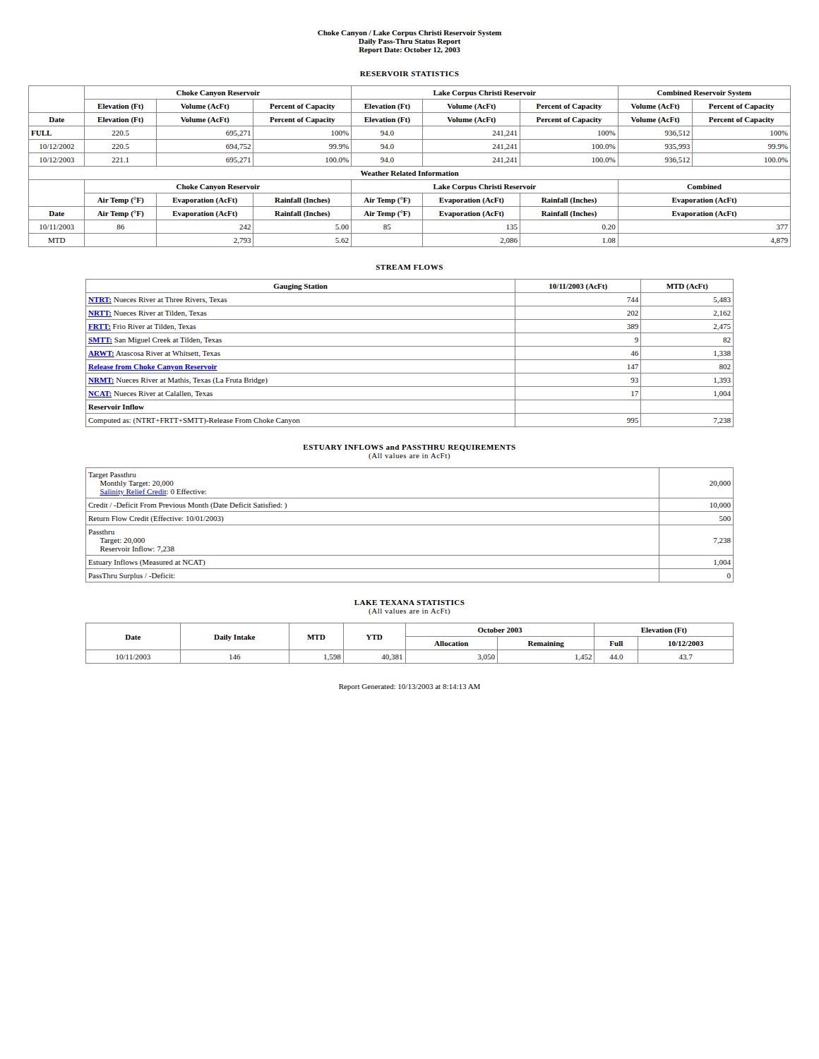Choke Canyon / Lake Corpus Christi Reservoir System
Daily Pass-Thru Status Report
Report Date: October 12, 2003
RESERVOIR STATISTICS
| | Choke Canyon Reservoir | Lake Corpus Christi Reservoir | Combined Reservoir System |
| --- | --- | --- | --- |
| Elevation (Ft) | Volume (AcFt) | Percent of Capacity | Elevation (Ft) | Volume (AcFt) | Percent of Capacity | Volume (AcFt) | Percent of Capacity |
| Date | Elevation (Ft) | Volume (AcFt) | Percent of Capacity | Elevation (Ft) | Volume (AcFt) | Percent of Capacity | Volume (AcFt) | Percent of Capacity |
| FULL | 220.5 | 695,271 | 100% | 94.0 | 241,241 | 100% | 936,512 | 100% |
| 10/12/2002 | 220.5 | 694,752 | 99.9% | 94.0 | 241,241 | 100.0% | 935,993 | 99.9% |
| 10/12/2003 | 221.1 | 695,271 | 100.0% | 94.0 | 241,241 | 100.0% | 936,512 | 100.0% |
| Weather Related Information |
| | Choke Canyon Reservoir | Lake Corpus Christi Reservoir | Combined |
| Air Temp (°F) | Evaporation (AcFt) | Rainfall (Inches) | Air Temp (°F) | Evaporation (AcFt) | Rainfall (Inches) | Evaporation (AcFt) |
| Date | Air Temp (°F) | Evaporation (AcFt) | Rainfall (Inches) | Air Temp (°F) | Evaporation (AcFt) | Rainfall (Inches) | Evaporation (AcFt) |
| 10/11/2003 | 86 | 242 | 5.00 | 85 | 135 | 0.20 | 377 |
| MTD | | 2,793 | 5.62 | | 2,086 | 1.08 | 4,879 |
STREAM FLOWS
| Gauging Station | 10/11/2003 (AcFt) | MTD (AcFt) |
| --- | --- | --- |
| NTRT: Nueces River at Three Rivers, Texas | 744 | 5,483 |
| NRTT: Nueces River at Tilden, Texas | 202 | 2,162 |
| FRTT: Frio River at Tilden, Texas | 389 | 2,475 |
| SMTT: San Miguel Creek at Tilden, Texas | 9 | 82 |
| ARWT: Atascosa River at Whitsett, Texas | 46 | 1,338 |
| Release from Choke Canyon Reservoir | 147 | 802 |
| NRMT: Nueces River at Mathis, Texas (La Fruta Bridge) | 93 | 1,393 |
| NCAT: Nueces River at Calallen, Texas | 17 | 1,004 |
| Reservoir Inflow | | |
| Computed as: (NTRT+FRTT+SMTT)-Release From Choke Canyon | 995 | 7,238 |
ESTUARY INFLOWS and PASSTHRU REQUIREMENTS
(All values are in AcFt)
| Target Passthru Monthly Target: 20,000 Salinity Relief Credit : 0 Effective: | 20,000 |
| Credit / -Deficit From Previous Month (Date Deficit Satisfied: ) | 10,000 |
| Return Flow Credit (Effective: 10/01/2003) | 500 |
| Passthru Target: 20,000 Reservoir Inflow: 7,238 | 7,238 |
| Estuary Inflows (Measured at NCAT) | 1,004 |
| PassThru Surplus / -Deficit: | 0 |
LAKE TEXANA STATISTICS
(All values are in AcFt)
| Date | Daily Intake | MTD | YTD | October 2003 | Elevation (Ft) |
| --- | --- | --- | --- | --- | --- |
| Allocation | Remaining | Full | 10/12/2003 |
| 10/11/2003 | 146 | 1,598 | 40,381 | 3,050 | 1,452 | 44.0 | 43.7 |
Report Generated: 10/13/2003 at 8:14:13 AM